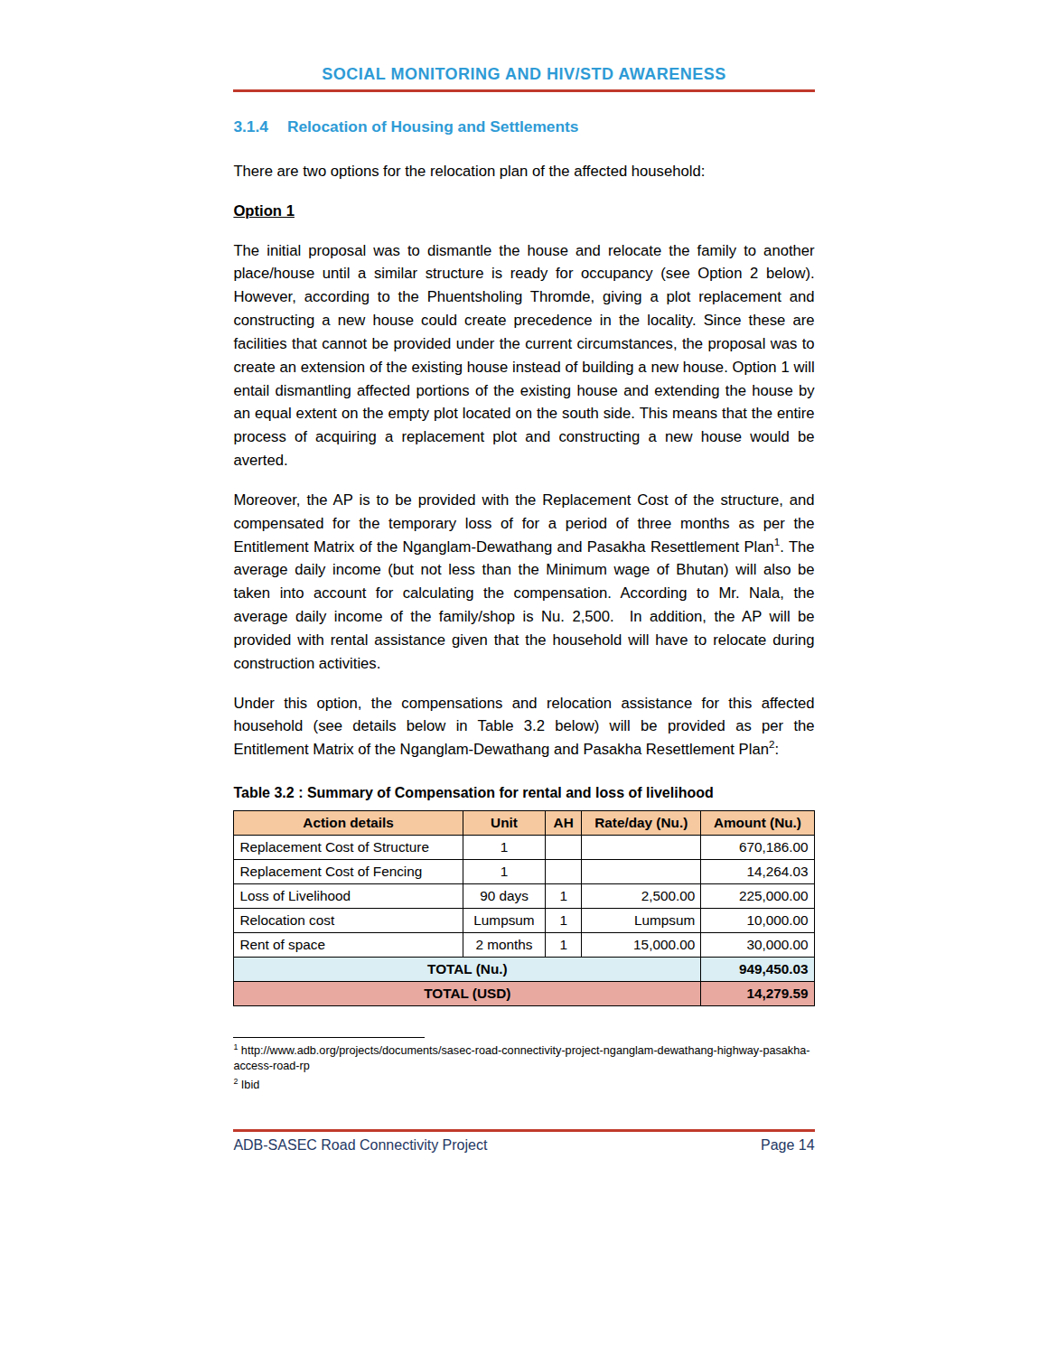SOCIAL MONITORING AND HIV/STD AWARENESS
3.1.4 Relocation of Housing and Settlements
There are two options for the relocation plan of the affected household:
Option 1
The initial proposal was to dismantle the house and relocate the family to another place/house until a similar structure is ready for occupancy (see Option 2 below). However, according to the Phuentsholing Thromde, giving a plot replacement and constructing a new house could create precedence in the locality. Since these are facilities that cannot be provided under the current circumstances, the proposal was to create an extension of the existing house instead of building a new house. Option 1 will entail dismantling affected portions of the existing house and extending the house by an equal extent on the empty plot located on the south side. This means that the entire process of acquiring a replacement plot and constructing a new house would be averted.
Moreover, the AP is to be provided with the Replacement Cost of the structure, and compensated for the temporary loss of for a period of three months as per the Entitlement Matrix of the Nganglam-Dewathang and Pasakha Resettlement Plan1. The average daily income (but not less than the Minimum wage of Bhutan) will also be taken into account for calculating the compensation. According to Mr. Nala, the average daily income of the family/shop is Nu. 2,500. In addition, the AP will be provided with rental assistance given that the household will have to relocate during construction activities.
Under this option, the compensations and relocation assistance for this affected household (see details below in Table 3.2 below) will be provided as per the Entitlement Matrix of the Nganglam-Dewathang and Pasakha Resettlement Plan2:
Table 3.2 : Summary of Compensation for rental and loss of livelihood
| Action details | Unit | AH | Rate/day (Nu.) | Amount (Nu.) |
| --- | --- | --- | --- | --- |
| Replacement Cost of Structure | 1 | | | 670,186.00 |
| Replacement Cost of Fencing | 1 | | | 14,264.03 |
| Loss of Livelihood | 90 days | 1 | 2,500.00 | 225,000.00 |
| Relocation cost | Lumpsum | 1 | Lumpsum | 10,000.00 |
| Rent of space | 2 months | 1 | 15,000.00 | 30,000.00 |
| TOTAL (Nu.) | 949,450.03 |
| TOTAL (USD) | 14,279.59 |
1 http://www.adb.org/projects/documents/sasec-road-connectivity-project-nganglam-dewathang-highway-pasakha-access-road-rp
2 Ibid
ADB-SASEC Road Connectivity Project
Page 14